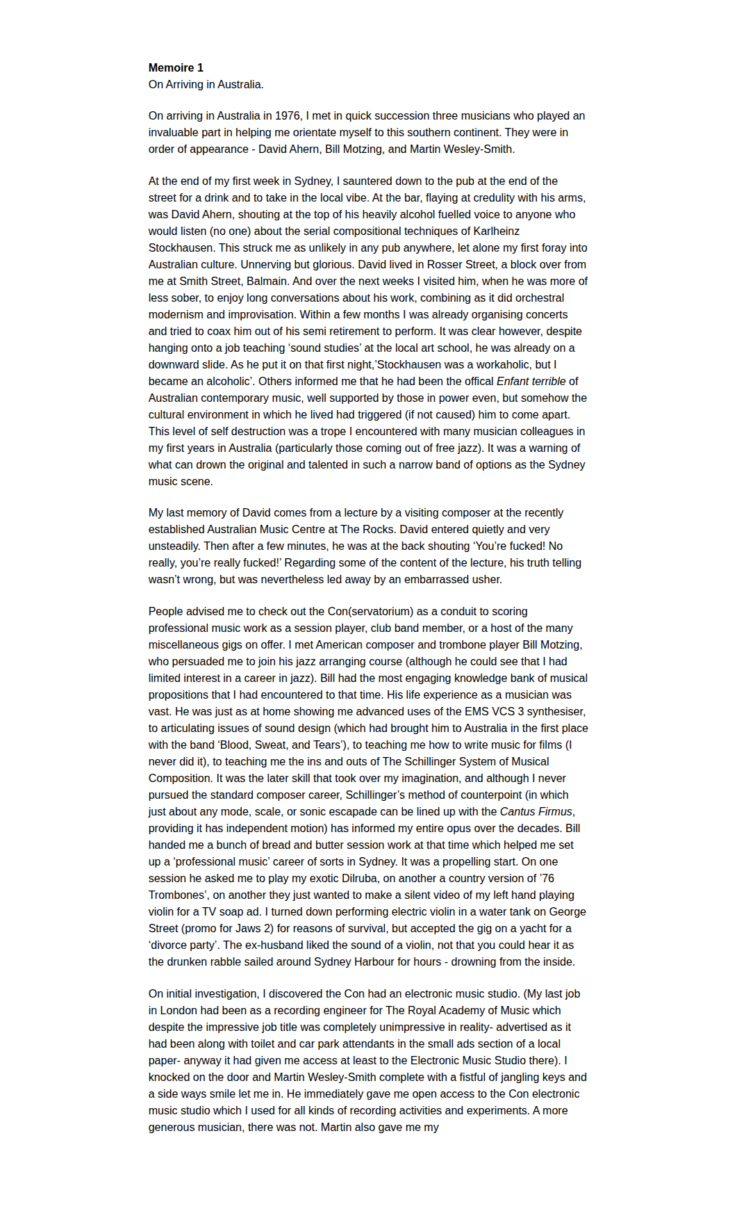Memoire 1
On Arriving in Australia.
On arriving in Australia in 1976, I met in quick succession three musicians who played an invaluable part in helping me orientate myself to this southern continent. They were in order of appearance - David Ahern, Bill Motzing, and Martin Wesley-Smith.
At the end of my first week in Sydney, I sauntered down to the pub at the end of the street for a drink and to take in the local vibe. At the bar, flaying at credulity with his arms, was David Ahern, shouting at the top of his heavily alcohol fuelled voice to anyone who would listen (no one) about the serial compositional techniques of Karlheinz Stockhausen. This struck me as unlikely in any pub anywhere, let alone my first foray into Australian culture. Unnerving but glorious. David lived in Rosser Street, a block over from me at Smith Street, Balmain. And over the next weeks I visited him, when he was more of less sober, to enjoy long conversations about his work, combining as it did orchestral modernism and improvisation. Within a few months I was already organising concerts and tried to coax him out of his semi retirement to perform. It was clear however, despite hanging onto a job teaching ‘sound studies’ at the local art school, he was already on a downward slide. As he put it on that first night,’Stockhausen was a workaholic, but I became an alcoholic’. Others informed me that he had been the offical Enfant terrible of Australian contemporary music, well supported by those in power even, but somehow the cultural environment in which he lived had triggered (if not caused) him to come apart. This level of self destruction was a trope I encountered with many musician colleagues in my first years in Australia (particularly those coming out of free jazz). It was a warning of what can drown the original and talented in such a narrow band of options as the Sydney music scene.
My last memory of David comes from a lecture by a visiting composer at the recently established Australian Music Centre at The Rocks. David entered quietly and very unsteadily. Then after a few minutes, he was at the back shouting ‘You’re fucked! No really, you’re really fucked!’ Regarding some of the content of the lecture, his truth telling wasn’t wrong, but was nevertheless led away by an embarrassed usher.
People advised me to check out the Con(servatorium) as a conduit to scoring professional music work as a session player, club band member, or a host of the many miscellaneous gigs on offer. I met American composer and trombone player Bill Motzing, who persuaded me to join his jazz arranging course (although he could see that I had limited interest in a career in jazz). Bill had the most engaging knowledge bank of musical propositions that I had encountered to that time. His life experience as a musician was vast. He was just as at home showing me advanced uses of the EMS VCS 3 synthesiser, to articulating issues of sound design (which had brought him to Australia in the first place with the band ‘Blood, Sweat, and Tears’), to teaching me how to write music for films (I never did it), to teaching me the ins and outs of The Schillinger System of Musical Composition. It was the later skill that took over my imagination, and although I never pursued the standard composer career, Schillinger’s method of counterpoint (in which just about any mode, scale, or sonic escapade can be lined up with the Cantus Firmus, providing it has independent motion) has informed my entire opus over the decades. Bill handed me a bunch of bread and butter session work at that time which helped me set up a ‘professional music’ career of sorts in Sydney. It was a propelling start. On one session he asked me to play my exotic Dilruba, on another a country version of ’76 Trombones’, on another they just wanted to make a silent video of my left hand playing violin for a TV soap ad. I turned down performing electric violin in a water tank on George Street (promo for Jaws 2) for reasons of survival, but accepted the gig on a yacht for a ‘divorce party’. The ex-husband liked the sound of a violin, not that you could hear it as the drunken rabble sailed around Sydney Harbour for hours - drowning from the inside.
On initial investigation, I discovered the Con had an electronic music studio. (My last job in London had been as a recording engineer for The Royal Academy of Music which despite the impressive job title was completely unimpressive in reality- advertised as it had been along with toilet and car park attendants in the small ads section of a local paper- anyway it had given me access at least to the Electronic Music Studio there). I knocked on the door and Martin Wesley-Smith complete with a fistful of jangling keys and a side ways smile let me in. He immediately gave me open access to the Con electronic music studio which I used for all kinds of recording activities and experiments. A more generous musician, there was not. Martin also gave me my